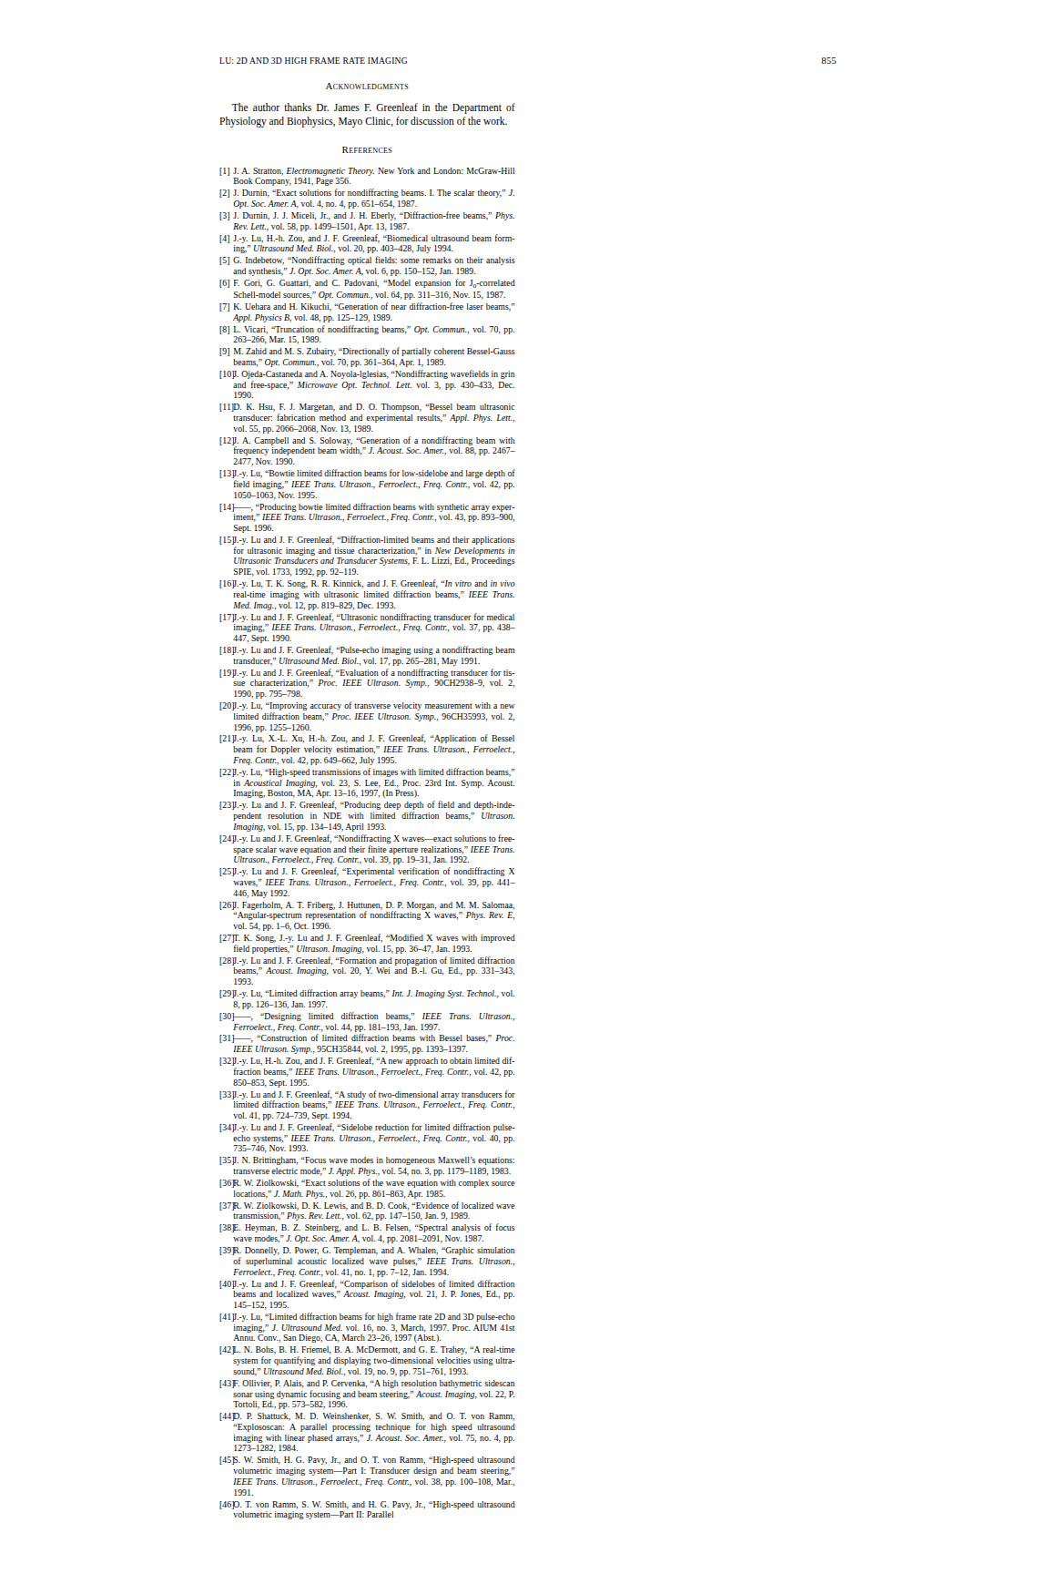LU: 2D AND 3D HIGH FRAME RATE IMAGING 855
Acknowledgments
The author thanks Dr. James F. Greenleaf in the Department of Physiology and Biophysics, Mayo Clinic, for discussion of the work.
References
[1] J. A. Stratton, Electromagnetic Theory. New York and London: McGraw-Hill Book Company, 1941, Page 356.
[2] J. Durnin, “Exact solutions for nondiffracting beams. I. The scalar theory,” J. Opt. Soc. Amer. A, vol. 4, no. 4, pp. 651–654, 1987.
[3] J. Durnin, J. J. Miceli, Jr., and J. H. Eberly, “Diffraction-free beams,” Phys. Rev. Lett., vol. 58, pp. 1499–1501, Apr. 13, 1987.
[4] J.-y. Lu, H.-h. Zou, and J. F. Greenleaf, “Biomedical ultrasound beam forming,” Ultrasound Med. Biol., vol. 20, pp. 403–428, July 1994.
[5] G. Indebetow, “Nondiffracting optical fields: some remarks on their analysis and synthesis,” J. Opt. Soc. Amer. A, vol. 6, pp. 150–152, Jan. 1989.
[6] F. Gori, G. Guattari, and C. Padovani, “Model expansion for J0-correlated Schell-model sources,” Opt. Commun., vol. 64, pp. 311–316, Nov. 15, 1987.
[7] K. Uehara and H. Kikuchi, “Generation of near diffraction-free laser beams,” Appl. Physics B, vol. 48, pp. 125–129, 1989.
[8] L. Vicari, “Truncation of nondiffracting beams,” Opt. Commun., vol. 70, pp. 263–266, Mar. 15, 1989.
[9] M. Zahid and M. S. Zubairy, “Directionally of partially coherent Bessel-Gauss beams,” Opt. Commun., vol. 70, pp. 361–364, Apr. 1, 1989.
[10] J. Ojeda-Castaneda and A. Noyola-lglesias, “Nondiffracting wavefields in grin and free-space,” Microwave Opt. Technol. Lett. vol. 3, pp. 430–433, Dec. 1990.
[11] D. K. Hsu, F. J. Margetan, and D. O. Thompson, “Bessel beam ultrasonic transducer: fabrication method and experimental results,” Appl. Phys. Lett., vol. 55, pp. 2066–2068, Nov. 13, 1989.
[12] J. A. Campbell and S. Soloway, “Generation of a nondiffracting beam with frequency independent beam width,” J. Acoust. Soc. Amer., vol. 88, pp. 2467–2477, Nov. 1990.
[13] J.-y. Lu, “Bowtie limited diffraction beams for low-sidelobe and large depth of field imaging,” IEEE Trans. Ultrason., Ferroelect., Freq. Contr., vol. 42, pp. 1050–1063, Nov. 1995.
[14] ——, “Producing bowtie limited diffraction beams with synthetic array experiment,” IEEE Trans. Ultrason., Ferroelect., Freq. Contr., vol. 43, pp. 893–900, Sept. 1996.
[15] J.-y. Lu and J. F. Greenleaf, “Diffraction-limited beams and their applications for ultrasonic imaging and tissue characterization,” in New Developments in Ultrasonic Transducers and Transducer Systems, F. L. Lizzi, Ed., Proceedings SPIE, vol. 1733, 1992, pp. 92–119.
[16] J.-y. Lu, T. K. Song, R. R. Kinnick, and J. F. Greenleaf, “In vitro and in vivo real-time imaging with ultrasonic limited diffraction beams,” IEEE Trans. Med. Imag., vol. 12, pp. 819–829, Dec. 1993.
[17] J.-y. Lu and J. F. Greenleaf, “Ultrasonic nondiffracting transducer for medical imaging,” IEEE Trans. Ultrason., Ferroelect., Freq. Contr., vol. 37, pp. 438–447, Sept. 1990.
[18] J.-y. Lu and J. F. Greenleaf, “Pulse-echo imaging using a nondiffracting beam transducer,” Ultrasound Med. Biol., vol. 17, pp. 265–281, May 1991.
[19] J.-y. Lu and J. F. Greenleaf, “Evaluation of a nondiffracting transducer for tissue characterization,” Proc. IEEE Ultrason. Symp., 90CH2938–9, vol. 2, 1990, pp. 795–798.
[20] J.-y. Lu, “Improving accuracy of transverse velocity measurement with a new limited diffraction beam,” Proc. IEEE Ultrason. Symp., 96CH35993, vol. 2, 1996, pp. 1255–1260.
[21] J.-y. Lu, X.-L. Xu, H.-h. Zou, and J. F. Greenleaf, “Application of Bessel beam for Doppler velocity estimation,” IEEE Trans. Ultrason., Ferroelect., Freq. Contr., vol. 42, pp. 649–662, July 1995.
[22] J.-y. Lu, “High-speed transmissions of images with limited diffraction beams,” in Acoustical Imaging, vol. 23, S. Lee, Ed., Proc. 23rd Int. Symp. Acoust. Imaging, Boston, MA, Apr. 13–16, 1997, (In Press).
[23] J.-y. Lu and J. F. Greenleaf, “Producing deep depth of field and depth-independent resolution in NDE with limited diffraction beams,” Ultrason. Imaging, vol. 15, pp. 134–149, April 1993.
[24] J.-y. Lu and J. F. Greenleaf, “Nondiffracting X waves—exact solutions to free-space scalar wave equation and their finite aperture realizations,” IEEE Trans. Ultrason., Ferroelect., Freq. Contr., vol. 39, pp. 19–31, Jan. 1992.
[25] J.-y. Lu and J. F. Greenleaf, “Experimental verification of nondiffracting X waves,” IEEE Trans. Ultrason., Ferroelect., Freq. Contr., vol. 39, pp. 441–446, May 1992.
[26] J. Fagerholm, A. T. Friberg, J. Huttunen, D. P. Morgan, and M. M. Salomaa, “Angular-spectrum representation of nondiffracting X waves,” Phys. Rev. E, vol. 54, pp. 1–6, Oct. 1996.
[27] T. K. Song, J.-y. Lu and J. F. Greenleaf, “Modified X waves with improved field properties,” Ultrason. Imaging, vol. 15, pp. 36–47, Jan. 1993.
[28] J.-y. Lu and J. F. Greenleaf, “Formation and propagation of limited diffraction beams,” Acoust. Imaging, vol. 20, Y. Wei and B.-l. Gu, Ed., pp. 331–343, 1993.
[29] J.-y. Lu, “Limited diffraction array beams,” Int. J. Imaging Syst. Technol., vol. 8, pp. 126–136, Jan. 1997.
[30] ——, “Designing limited diffraction beams,” IEEE Trans. Ultrason., Ferroelect., Freq. Contr., vol. 44, pp. 181–193, Jan. 1997.
[31] ——, “Construction of limited diffraction beams with Bessel bases,” Proc. IEEE Ultrason. Symp., 95CH35844, vol. 2, 1995, pp. 1393–1397.
[32] J.-y. Lu, H.-h. Zou, and J. F. Greenleaf, “A new approach to obtain limited diffraction beams,” IEEE Trans. Ultrason., Ferroelect., Freq. Contr., vol. 42, pp. 850–853, Sept. 1995.
[33] J.-y. Lu and J. F. Greenleaf, “A study of two-dimensional array transducers for limited diffraction beams,” IEEE Trans. Ultrason., Ferroelect., Freq. Contr., vol. 41, pp. 724–739, Sept. 1994.
[34] J.-y. Lu and J. F. Greenleaf, “Sidelobe reduction for limited diffraction pulse-echo systems,” IEEE Trans. Ultrason., Ferroelect., Freq. Contr., vol. 40, pp. 735–746, Nov. 1993.
[35] J. N. Brittingham, “Focus wave modes in homogeneous Maxwell’s equations: transverse electric mode,” J. Appl. Phys., vol. 54, no. 3, pp. 1179–1189, 1983.
[36] R. W. Ziolkowski, “Exact solutions of the wave equation with complex source locations,” J. Math. Phys., vol. 26, pp. 861–863, Apr. 1985.
[37] R. W. Ziolkowski, D. K. Lewis, and B. D. Cook, “Evidence of localized wave transmission,” Phys. Rev. Lett., vol. 62, pp. 147–150, Jan. 9, 1989.
[38] E. Heyman, B. Z. Steinberg, and L. B. Felsen, “Spectral analysis of focus wave modes,” J. Opt. Soc. Amer. A, vol. 4, pp. 2081–2091, Nov. 1987.
[39] R. Donnelly, D. Power, G. Templeman, and A. Whalen, “Graphic simulation of superluminal acoustic localized wave pulses,” IEEE Trans. Ultrason., Ferroelect., Freq. Contr., vol. 41, no. 1, pp. 7–12, Jan. 1994.
[40] J.-y. Lu and J. F. Greenleaf, “Comparison of sidelobes of limited diffraction beams and localized waves,” Acoust. Imaging, vol. 21, J. P. Jones, Ed., pp. 145–152, 1995.
[41] J.-y. Lu, “Limited diffraction beams for high frame rate 2D and 3D pulse-echo imaging,” J. Ultrasound Med. vol. 16, no. 3, March, 1997. Proc. AIUM 41st Annu. Conv., San Diego, CA, March 23–26, 1997 (Abst.).
[42] L. N. Bohs, B. H. Friemel, B. A. McDermott, and G. E. Trahey, “A real-time system for quantifying and displaying two-dimensional velocities using ultrasound,” Ultrasound Med. Biol., vol. 19, no. 9, pp. 751–761, 1993.
[43] F. Ollivier, P. Alais, and P. Cervenka, “A high resolution bathymetric sidescan sonar using dynamic focusing and beam steering,” Acoust. Imaging, vol. 22, P. Tortoli, Ed., pp. 573–582, 1996.
[44] D. P. Shattuck, M. D. Weinshenker, S. W. Smith, and O. T. von Ramm, “Explososcan: A parallel processing technique for high speed ultrasound imaging with linear phased arrays,” J. Acoust. Soc. Amer., vol. 75, no. 4, pp. 1273–1282, 1984.
[45] S. W. Smith, H. G. Pavy, Jr., and O. T. von Ramm, “High-speed ultrasound volumetric imaging system—Part I: Transducer design and beam steering,” IEEE Trans. Ultrason., Ferroelect., Freq. Contr., vol. 38, pp. 100–108, Mar., 1991.
[46] O. T. von Ramm, S. W. Smith, and H. G. Pavy, Jr., “High-speed ultrasound volumetric imaging system—Part II: Parallel